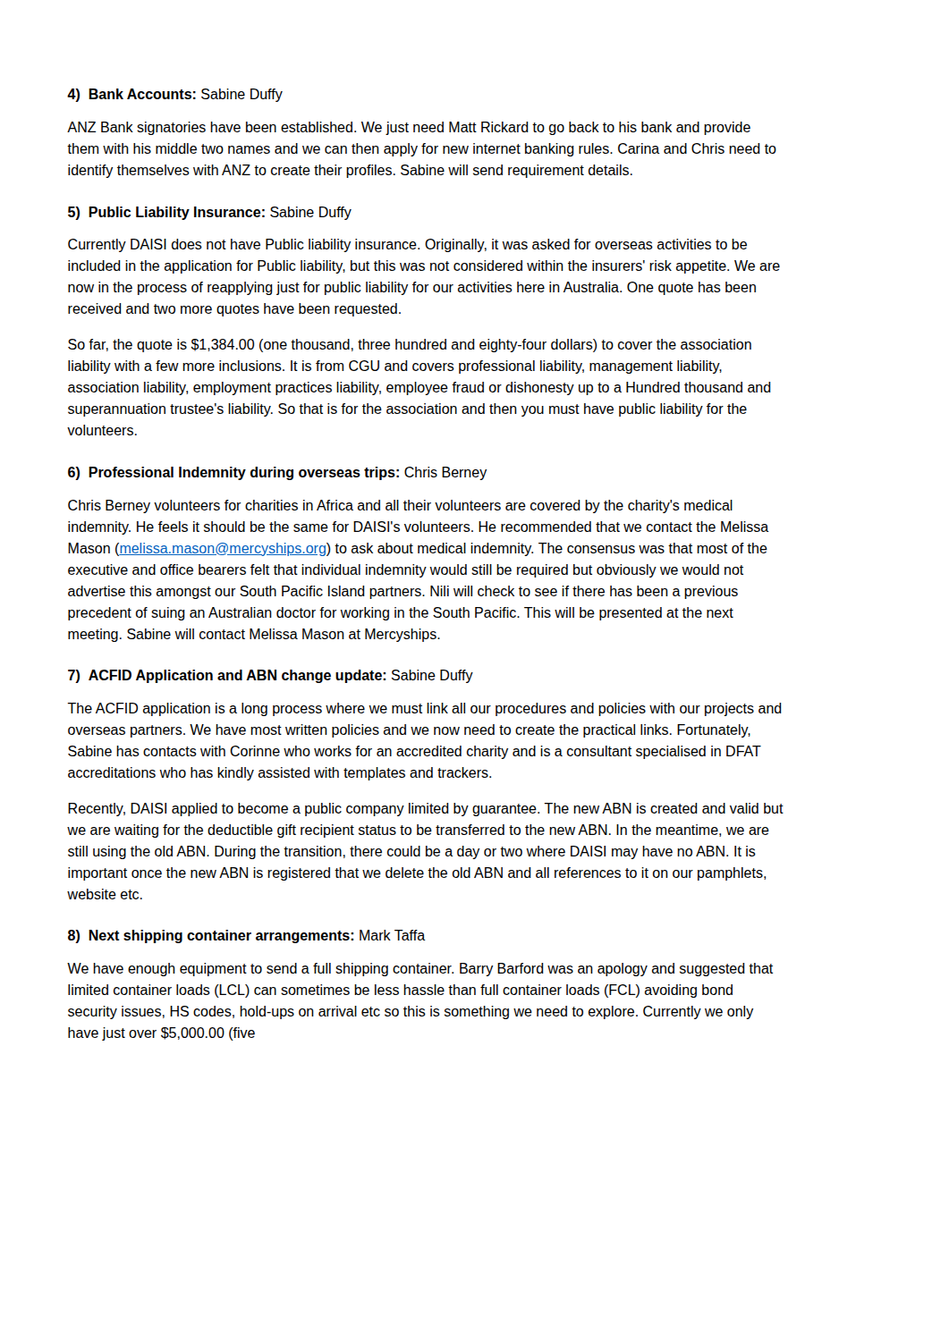4) Bank Accounts: Sabine Duffy
ANZ Bank signatories have been established. We just need Matt Rickard to go back to his bank and provide them with his middle two names and we can then apply for new internet banking rules. Carina and Chris need to identify themselves with ANZ to create their profiles. Sabine will send requirement details.
5) Public Liability Insurance: Sabine Duffy
Currently DAISI does not have Public liability insurance. Originally, it was asked for overseas activities to be included in the application for Public liability, but this was not considered within the insurers' risk appetite. We are now in the process of reapplying just for public liability for our activities here in Australia. One quote has been received and two more quotes have been requested.
So far, the quote is $1,384.00 (one thousand, three hundred and eighty-four dollars) to cover the association liability with a few more inclusions. It is from CGU and covers professional liability, management liability, association liability, employment practices liability, employee fraud or dishonesty up to a Hundred thousand and superannuation trustee's liability. So that is for the association and then you must have public liability for the volunteers.
6) Professional Indemnity during overseas trips: Chris Berney
Chris Berney volunteers for charities in Africa and all their volunteers are covered by the charity's medical indemnity. He feels it should be the same for DAISI's volunteers. He recommended that we contact the Melissa Mason (melissa.mason@mercyships.org) to ask about medical indemnity. The consensus was that most of the executive and office bearers felt that individual indemnity would still be required but obviously we would not advertise this amongst our South Pacific Island partners. Nili will check to see if there has been a previous precedent of suing an Australian doctor for working in the South Pacific. This will be presented at the next meeting. Sabine will contact Melissa Mason at Mercyships.
7) ACFID Application and ABN change update: Sabine Duffy
The ACFID application is a long process where we must link all our procedures and policies with our projects and overseas partners. We have most written policies and we now need to create the practical links. Fortunately, Sabine has contacts with Corinne who works for an accredited charity and is a consultant specialised in DFAT accreditations who has kindly assisted with templates and trackers.
Recently, DAISI applied to become a public company limited by guarantee. The new ABN is created and valid but we are waiting for the deductible gift recipient status to be transferred to the new ABN. In the meantime, we are still using the old ABN. During the transition, there could be a day or two where DAISI may have no ABN. It is important once the new ABN is registered that we delete the old ABN and all references to it on our pamphlets, website etc.
8) Next shipping container arrangements: Mark Taffa
We have enough equipment to send a full shipping container. Barry Barford was an apology and suggested that limited container loads (LCL) can sometimes be less hassle than full container loads (FCL) avoiding bond security issues, HS codes, hold-ups on arrival etc so this is something we need to explore. Currently we only have just over $5,000.00 (five